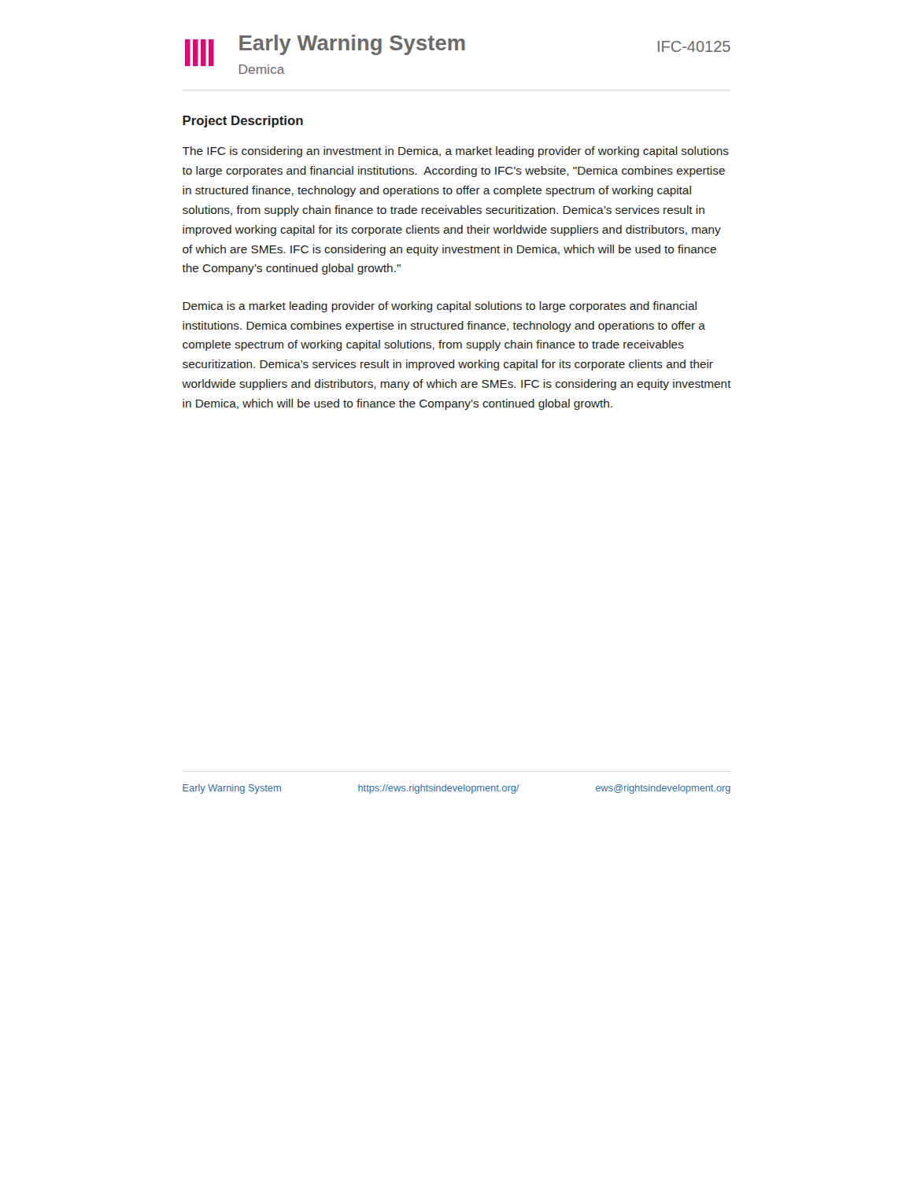Early Warning System
Demica
IFC-40125
Project Description
The IFC is considering an investment in Demica, a market leading provider of working capital solutions to large corporates and financial institutions. According to IFC's website, "Demica combines expertise in structured finance, technology and operations to offer a complete spectrum of working capital solutions, from supply chain finance to trade receivables securitization. Demica’s services result in improved working capital for its corporate clients and their worldwide suppliers and distributors, many of which are SMEs. IFC is considering an equity investment in Demica, which will be used to finance the Company’s continued global growth."
Demica is a market leading provider of working capital solutions to large corporates and financial institutions. Demica combines expertise in structured finance, technology and operations to offer a complete spectrum of working capital solutions, from supply chain finance to trade receivables securitization. Demica’s services result in improved working capital for its corporate clients and their worldwide suppliers and distributors, many of which are SMEs. IFC is considering an equity investment in Demica, which will be used to finance the Company’s continued global growth.
Early Warning System
https://ews.rightsindevelopment.org/
ews@rightsindevelopment.org